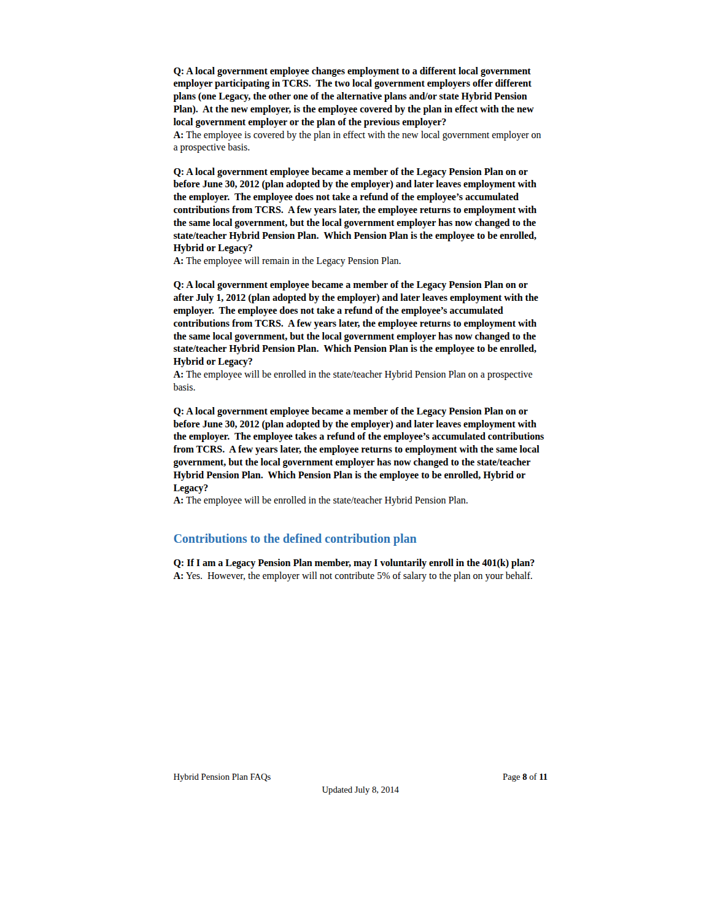Q: A local government employee changes employment to a different local government employer participating in TCRS. The two local government employers offer different plans (one Legacy, the other one of the alternative plans and/or state Hybrid Pension Plan). At the new employer, is the employee covered by the plan in effect with the new local government employer or the plan of the previous employer?
A: The employee is covered by the plan in effect with the new local government employer on a prospective basis.
Q: A local government employee became a member of the Legacy Pension Plan on or before June 30, 2012 (plan adopted by the employer) and later leaves employment with the employer. The employee does not take a refund of the employee’s accumulated contributions from TCRS. A few years later, the employee returns to employment with the same local government, but the local government employer has now changed to the state/teacher Hybrid Pension Plan. Which Pension Plan is the employee to be enrolled, Hybrid or Legacy?
A: The employee will remain in the Legacy Pension Plan.
Q: A local government employee became a member of the Legacy Pension Plan on or after July 1, 2012 (plan adopted by the employer) and later leaves employment with the employer. The employee does not take a refund of the employee’s accumulated contributions from TCRS. A few years later, the employee returns to employment with the same local government, but the local government employer has now changed to the state/teacher Hybrid Pension Plan. Which Pension Plan is the employee to be enrolled, Hybrid or Legacy?
A: The employee will be enrolled in the state/teacher Hybrid Pension Plan on a prospective basis.
Q: A local government employee became a member of the Legacy Pension Plan on or before June 30, 2012 (plan adopted by the employer) and later leaves employment with the employer. The employee takes a refund of the employee’s accumulated contributions from TCRS. A few years later, the employee returns to employment with the same local government, but the local government employer has now changed to the state/teacher Hybrid Pension Plan. Which Pension Plan is the employee to be enrolled, Hybrid or Legacy?
A: The employee will be enrolled in the state/teacher Hybrid Pension Plan.
Contributions to the defined contribution plan
Q: If I am a Legacy Pension Plan member, may I voluntarily enroll in the 401(k) plan?
A: Yes. However, the employer will not contribute 5% of salary to the plan on your behalf.
Hybrid Pension Plan FAQs Page 8 of 11
Updated July 8, 2014